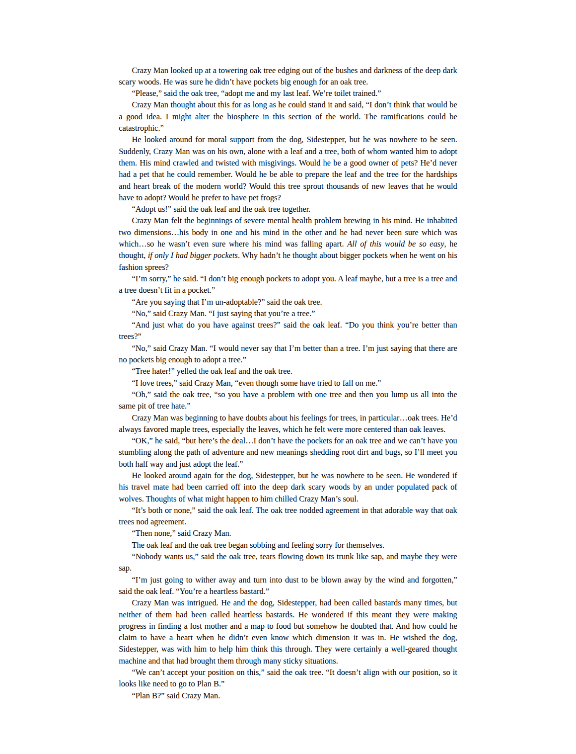Crazy Man looked up at a towering oak tree edging out of the bushes and darkness of the deep dark scary woods. He was sure he didn’t have pockets big enough for an oak tree.
“Please,” said the oak tree, “adopt me and my last leaf. We’re toilet trained.”
Crazy Man thought about this for as long as he could stand it and said, “I don’t think that would be a good idea. I might alter the biosphere in this section of the world. The ramifications could be catastrophic.”
He looked around for moral support from the dog, Sidestepper, but he was nowhere to be seen. Suddenly, Crazy Man was on his own, alone with a leaf and a tree, both of whom wanted him to adopt them. His mind crawled and twisted with misgivings. Would he be a good owner of pets? He’d never had a pet that he could remember. Would he be able to prepare the leaf and the tree for the hardships and heart break of the modern world? Would this tree sprout thousands of new leaves that he would have to adopt? Would he prefer to have pet frogs?
“Adopt us!” said the oak leaf and the oak tree together.
Crazy Man felt the beginnings of severe mental health problem brewing in his mind. He inhabited two dimensions…his body in one and his mind in the other and he had never been sure which was which…so he wasn’t even sure where his mind was falling apart. All of this would be so easy, he thought, if only I had bigger pockets. Why hadn’t he thought about bigger pockets when he went on his fashion sprees?
“I’m sorry,” he said. “I don’t big enough pockets to adopt you. A leaf maybe, but a tree is a tree and a tree doesn’t fit in a pocket.”
“Are you saying that I’m un-adoptable?” said the oak tree.
“No,” said Crazy Man. “I just saying that you’re a tree.”
“And just what do you have against trees?” said the oak leaf. “Do you think you’re better than trees?”
“No,” said Crazy Man. “I would never say that I’m better than a tree. I’m just saying that there are no pockets big enough to adopt a tree.”
“Tree hater!” yelled the oak leaf and the oak tree.
“I love trees,” said Crazy Man, “even though some have tried to fall on me.”
“Oh,” said the oak tree, “so you have a problem with one tree and then you lump us all into the same pit of tree hate.”
Crazy Man was beginning to have doubts about his feelings for trees, in particular…oak trees. He’d always favored maple trees, especially the leaves, which he felt were more centered than oak leaves.
“OK,” he said, “but here’s the deal…I don’t have the pockets for an oak tree and we can’t have you stumbling along the path of adventure and new meanings shedding root dirt and bugs, so I’ll meet you both half way and just adopt the leaf.”
He looked around again for the dog, Sidestepper, but he was nowhere to be seen. He wondered if his travel mate had been carried off into the deep dark scary woods by an under populated pack of wolves. Thoughts of what might happen to him chilled Crazy Man’s soul.
“It’s both or none,” said the oak leaf. The oak tree nodded agreement in that adorable way that oak trees nod agreement.
“Then none,” said Crazy Man.
The oak leaf and the oak tree began sobbing and feeling sorry for themselves.
“Nobody wants us,” said the oak tree, tears flowing down its trunk like sap, and maybe they were sap.
“I’m just going to wither away and turn into dust to be blown away by the wind and forgotten,” said the oak leaf. “You’re a heartless bastard.”
Crazy Man was intrigued. He and the dog, Sidestepper, had been called bastards many times, but neither of them had been called heartless bastards. He wondered if this meant they were making progress in finding a lost mother and a map to food but somehow he doubted that. And how could he claim to have a heart when he didn’t even know which dimension it was in. He wished the dog, Sidestepper, was with him to help him think this through. They were certainly a well-geared thought machine and that had brought them through many sticky situations.
“We can’t accept your position on this,” said the oak tree. “It doesn’t align with our position, so it looks like need to go to Plan B.”
“Plan B?” said Crazy Man.